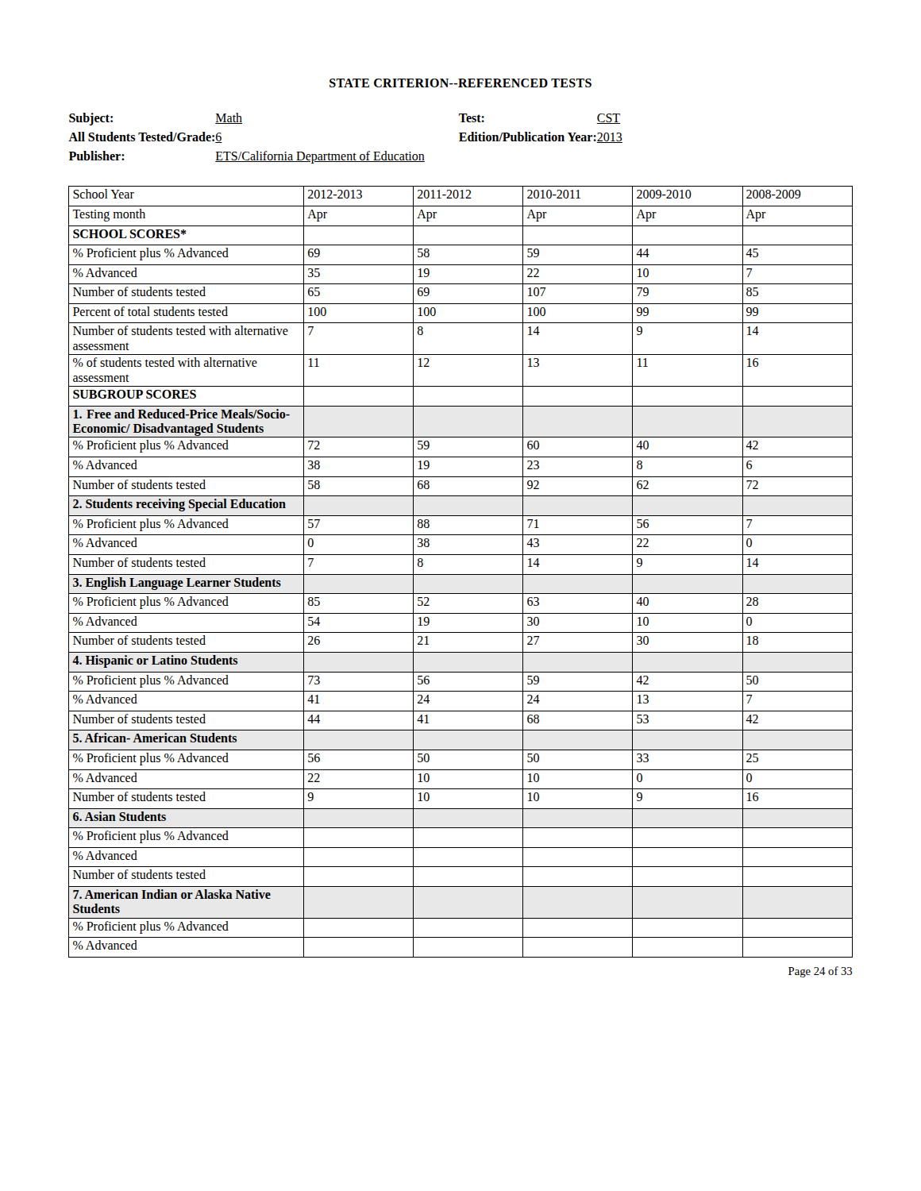STATE CRITERION--REFERENCED TESTS
| Subject: | Math | Test: | CST |
| All Students Tested/Grade: | 6 | Edition/Publication Year: | 2013 |
| Publisher: | ETS/California Department of Education |
| School Year | 2012-2013 | 2011-2012 | 2010-2011 | 2009-2010 | 2008-2009 |
| Testing month | Apr | Apr | Apr | Apr | Apr |
| SCHOOL SCORES* | | | | | |
| % Proficient plus % Advanced | 69 | 58 | 59 | 44 | 45 |
| % Advanced | 35 | 19 | 22 | 10 | 7 |
| Number of students tested | 65 | 69 | 107 | 79 | 85 |
| Percent of total students tested | 100 | 100 | 100 | 99 | 99 |
| Number of students tested with alternative assessment | 7 | 8 | 14 | 9 | 14 |
| % of students tested with alternative assessment | 11 | 12 | 13 | 11 | 16 |
| SUBGROUP SCORES | | | | | |
| 1. Free and Reduced-Price Meals/Socio-Economic/ Disadvantaged Students | | | | | |
| % Proficient plus % Advanced | 72 | 59 | 60 | 40 | 42 |
| % Advanced | 38 | 19 | 23 | 8 | 6 |
| Number of students tested | 58 | 68 | 92 | 62 | 72 |
| 2. Students receiving Special Education | | | | | |
| % Proficient plus % Advanced | 57 | 88 | 71 | 56 | 7 |
| % Advanced | 0 | 38 | 43 | 22 | 0 |
| Number of students tested | 7 | 8 | 14 | 9 | 14 |
| 3. English Language Learner Students | | | | | |
| % Proficient plus % Advanced | 85 | 52 | 63 | 40 | 28 |
| % Advanced | 54 | 19 | 30 | 10 | 0 |
| Number of students tested | 26 | 21 | 27 | 30 | 18 |
| 4. Hispanic or Latino Students | | | | | |
| % Proficient plus % Advanced | 73 | 56 | 59 | 42 | 50 |
| % Advanced | 41 | 24 | 24 | 13 | 7 |
| Number of students tested | 44 | 41 | 68 | 53 | 42 |
| 5. African- American Students | | | | | |
| % Proficient plus % Advanced | 56 | 50 | 50 | 33 | 25 |
| % Advanced | 22 | 10 | 10 | 0 | 0 |
| Number of students tested | 9 | 10 | 10 | 9 | 16 |
| 6. Asian Students | | | | | |
| % Proficient plus % Advanced | | | | | |
| % Advanced | | | | | |
| Number of students tested | | | | | |
| 7. American Indian or Alaska Native Students | | | | | |
| % Proficient plus % Advanced | | | | | |
| % Advanced | | | | | |
Page 24 of 33